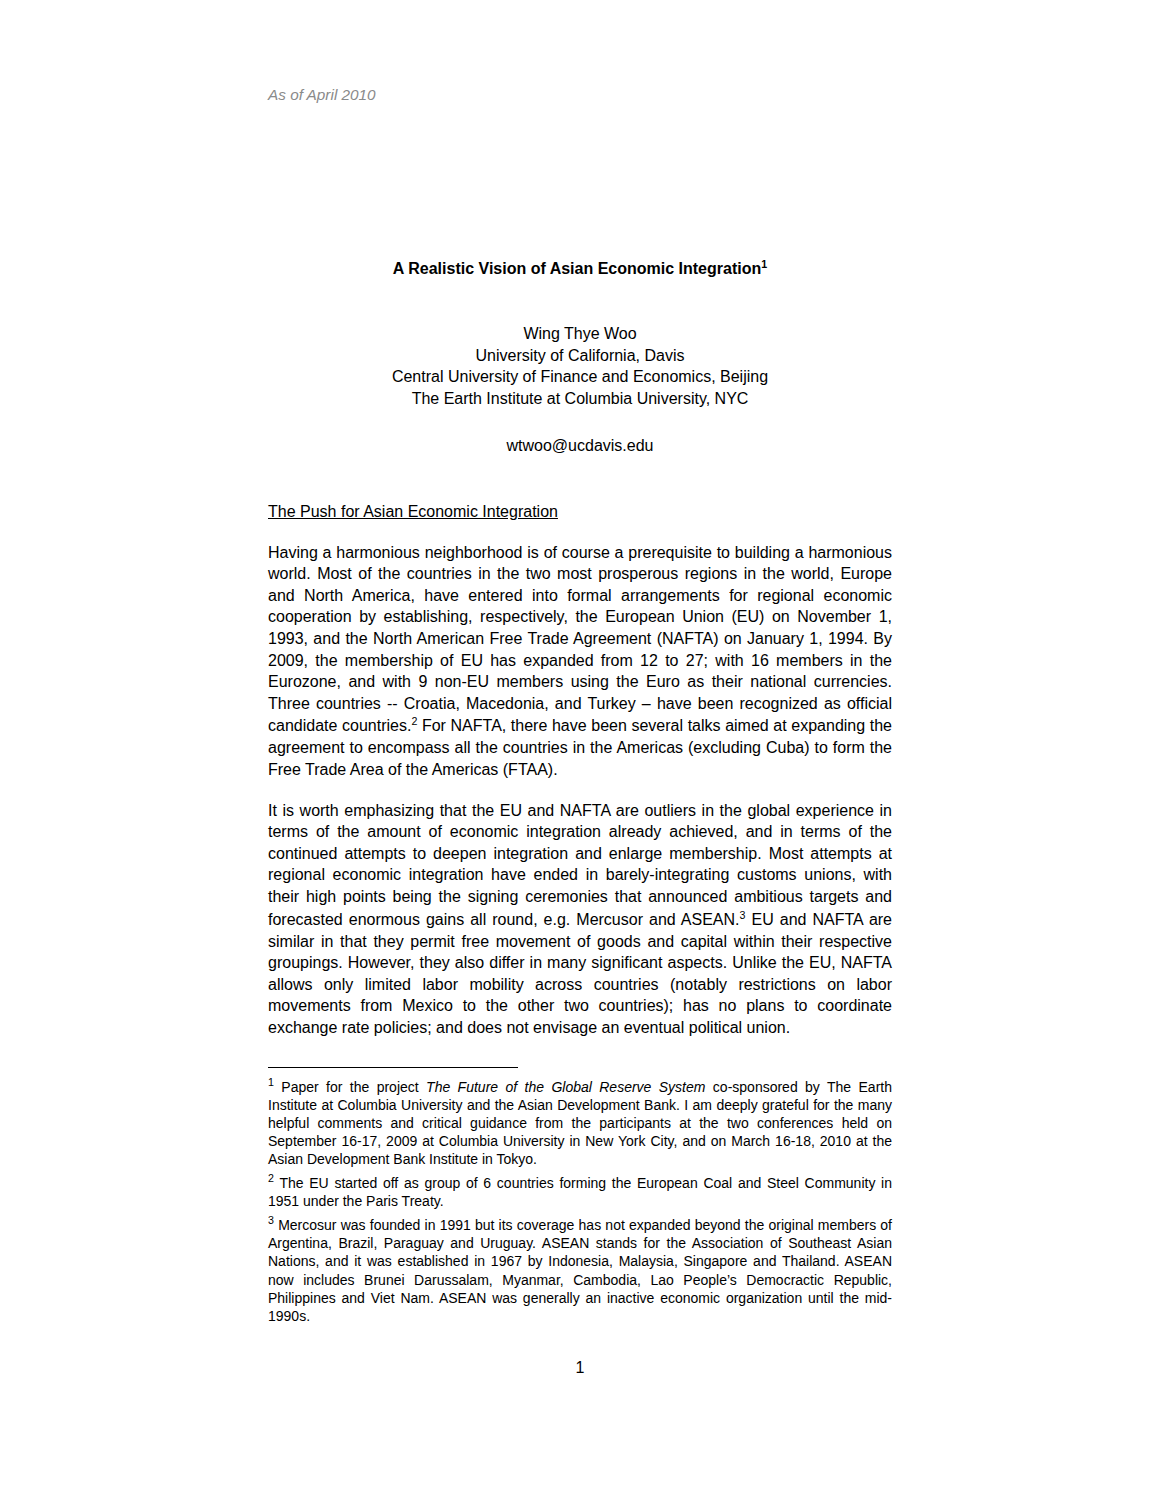As of April 2010
A Realistic Vision of Asian Economic Integration1
Wing Thye Woo
University of California, Davis
Central University of Finance and Economics, Beijing
The Earth Institute at Columbia University, NYC
wtwoo@ucdavis.edu
The Push for Asian Economic Integration
Having a harmonious neighborhood is of course a prerequisite to building a harmonious world. Most of the countries in the two most prosperous regions in the world, Europe and North America, have entered into formal arrangements for regional economic cooperation by establishing, respectively, the European Union (EU) on November 1, 1993, and the North American Free Trade Agreement (NAFTA) on January 1, 1994. By 2009, the membership of EU has expanded from 12 to 27; with 16 members in the Eurozone, and with 9 non-EU members using the Euro as their national currencies. Three countries -- Croatia, Macedonia, and Turkey – have been recognized as official candidate countries.2 For NAFTA, there have been several talks aimed at expanding the agreement to encompass all the countries in the Americas (excluding Cuba) to form the Free Trade Area of the Americas (FTAA).
It is worth emphasizing that the EU and NAFTA are outliers in the global experience in terms of the amount of economic integration already achieved, and in terms of the continued attempts to deepen integration and enlarge membership. Most attempts at regional economic integration have ended in barely-integrating customs unions, with their high points being the signing ceremonies that announced ambitious targets and forecasted enormous gains all round, e.g. Mercusor and ASEAN.3 EU and NAFTA are similar in that they permit free movement of goods and capital within their respective groupings. However, they also differ in many significant aspects. Unlike the EU, NAFTA allows only limited labor mobility across countries (notably restrictions on labor movements from Mexico to the other two countries); has no plans to coordinate exchange rate policies; and does not envisage an eventual political union.
1 Paper for the project The Future of the Global Reserve System co-sponsored by The Earth Institute at Columbia University and the Asian Development Bank. I am deeply grateful for the many helpful comments and critical guidance from the participants at the two conferences held on September 16-17, 2009 at Columbia University in New York City, and on March 16-18, 2010 at the Asian Development Bank Institute in Tokyo.
2 The EU started off as group of 6 countries forming the European Coal and Steel Community in 1951 under the Paris Treaty.
3 Mercosur was founded in 1991 but its coverage has not expanded beyond the original members of Argentina, Brazil, Paraguay and Uruguay. ASEAN stands for the Association of Southeast Asian Nations, and it was established in 1967 by Indonesia, Malaysia, Singapore and Thailand. ASEAN now includes Brunei Darussalam, Myanmar, Cambodia, Lao People’s Democractic Republic, Philippines and Viet Nam. ASEAN was generally an inactive economic organization until the mid-1990s.
1